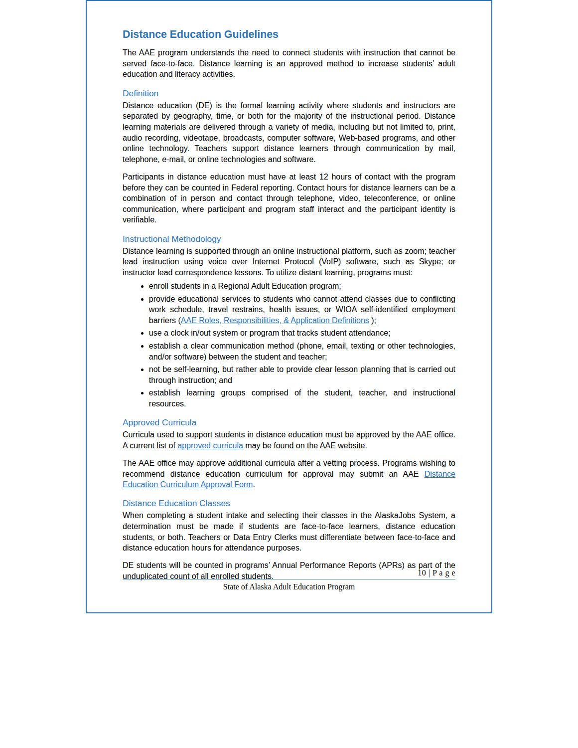Distance Education Guidelines
The AAE program understands the need to connect students with instruction that cannot be served face-to-face. Distance learning is an approved method to increase students’ adult education and literacy activities.
Definition
Distance education (DE) is the formal learning activity where students and instructors are separated by geography, time, or both for the majority of the instructional period. Distance learning materials are delivered through a variety of media, including but not limited to, print, audio recording, videotape, broadcasts, computer software, Web-based programs, and other online technology. Teachers support distance learners through communication by mail, telephone, e-mail, or online technologies and software.
Participants in distance education must have at least 12 hours of contact with the program before they can be counted in Federal reporting. Contact hours for distance learners can be a combination of in person and contact through telephone, video, teleconference, or online communication, where participant and program staff interact and the participant identity is verifiable.
Instructional Methodology
Distance learning is supported through an online instructional platform, such as zoom; teacher lead instruction using voice over Internet Protocol (VoIP) software, such as Skype; or instructor lead correspondence lessons. To utilize distant learning, programs must:
enroll students in a Regional Adult Education program;
provide educational services to students who cannot attend classes due to conflicting work schedule, travel restrains, health issues, or WIOA self-identified employment barriers (AAE Roles, Responsibilities, & Application Definitions );
use a clock in/out system or program that tracks student attendance;
establish a clear communication method (phone, email, texting or other technologies, and/or software) between the student and teacher;
not be self-learning, but rather able to provide clear lesson planning that is carried out through instruction; and
establish learning groups comprised of the student, teacher, and instructional resources.
Approved Curricula
Curricula used to support students in distance education must be approved by the AAE office. A current list of approved curricula may be found on the AAE website.
The AAE office may approve additional curricula after a vetting process. Programs wishing to recommend distance education curriculum for approval may submit an AAE Distance Education Curriculum Approval Form.
Distance Education Classes
When completing a student intake and selecting their classes in the AlaskaJobs System, a determination must be made if students are face-to-face learners, distance education students, or both. Teachers or Data Entry Clerks must differentiate between face-to-face and distance education hours for attendance purposes.
DE students will be counted in programs’ Annual Performance Reports (APRs) as part of the unduplicated count of all enrolled students.
10 | P a g e
State of Alaska Adult Education Program